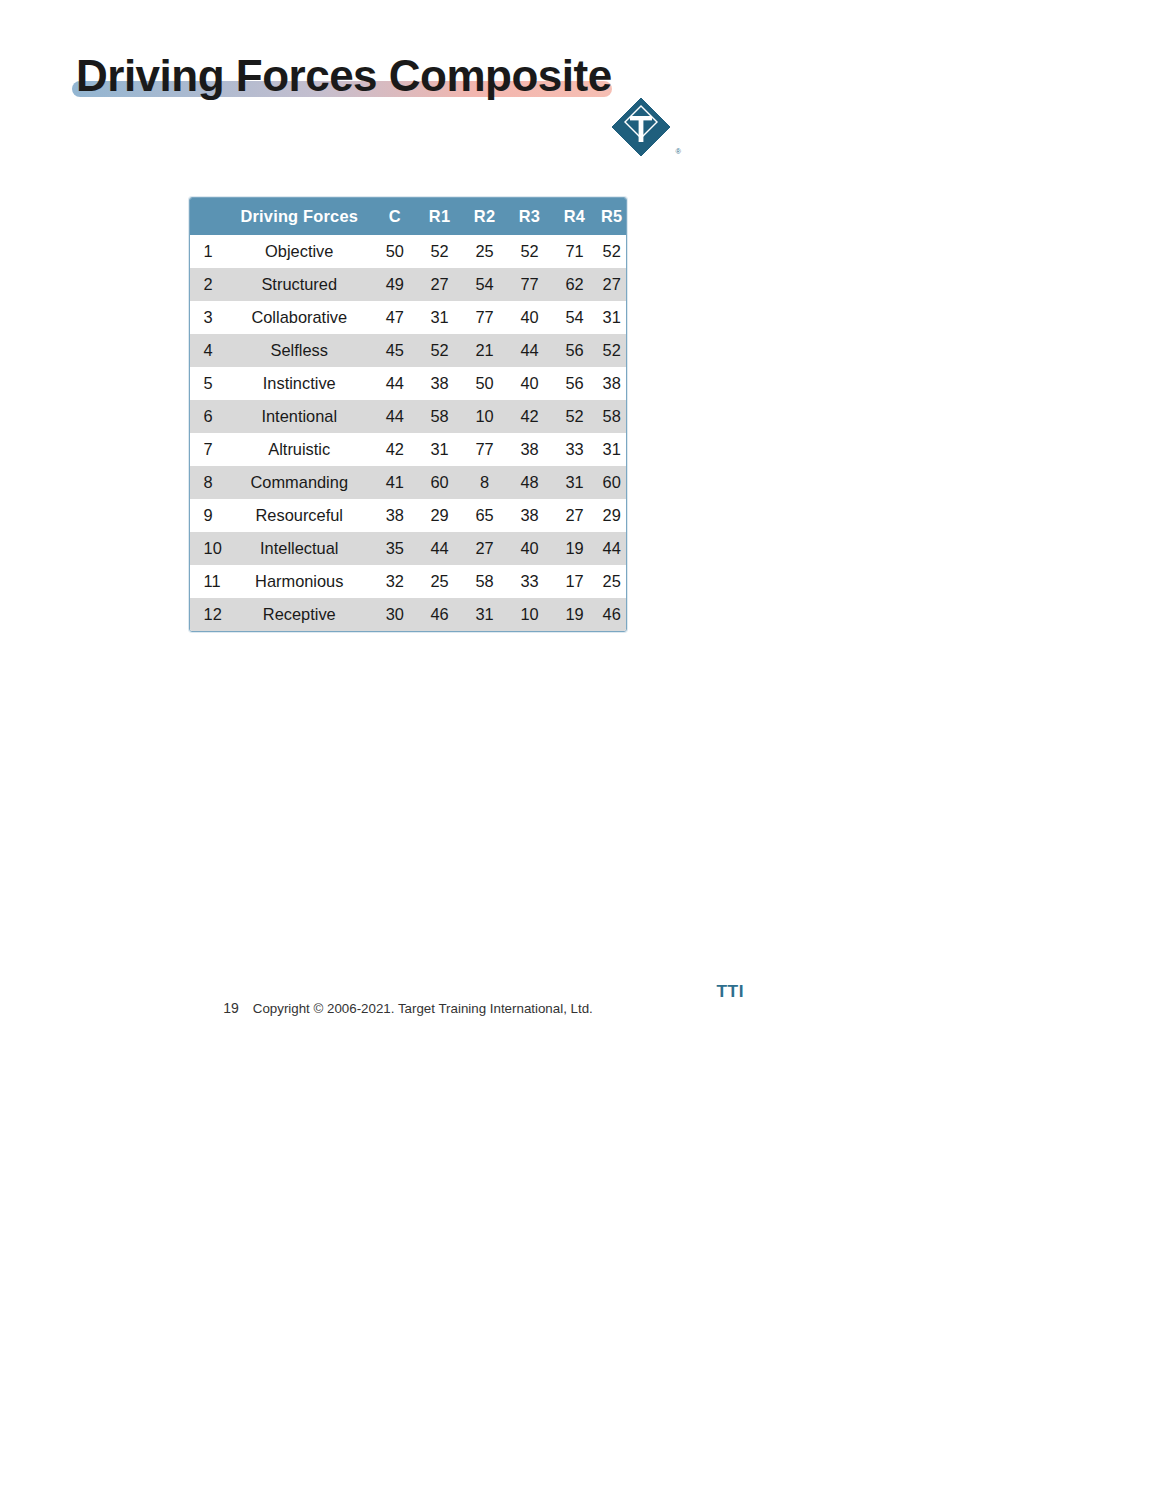Driving Forces Composite
®
| | Driving Forces | C | R1 | R2 | R3 | R4 | R5 |
| --- | --- | --- | --- | --- | --- | --- | --- |
| 1 | Objective | 50 | 52 | 25 | 52 | 71 | 52 |
| 2 | Structured | 49 | 27 | 54 | 77 | 62 | 27 |
| 3 | Collaborative | 47 | 31 | 77 | 40 | 54 | 31 |
| 4 | Selfless | 45 | 52 | 21 | 44 | 56 | 52 |
| 5 | Instinctive | 44 | 38 | 50 | 40 | 56 | 38 |
| 6 | Intentional | 44 | 58 | 10 | 42 | 52 | 58 |
| 7 | Altruistic | 42 | 31 | 77 | 38 | 33 | 31 |
| 8 | Commanding | 41 | 60 | 8 | 48 | 31 | 60 |
| 9 | Resourceful | 38 | 29 | 65 | 38 | 27 | 29 |
| 10 | Intellectual | 35 | 44 | 27 | 40 | 19 | 44 |
| 11 | Harmonious | 32 | 25 | 58 | 33 | 17 | 25 |
| 12 | Receptive | 30 | 46 | 31 | 10 | 19 | 46 |
19 Copyright © 2006-2021. Target Training International, Ltd. TTI